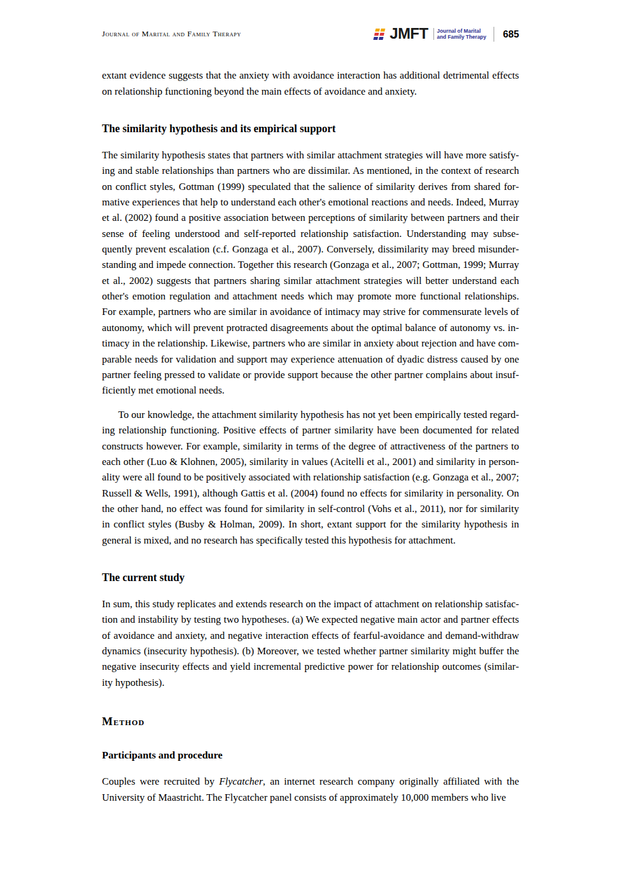Journal of Marital and Family Therapy
JMFT Journal of Marital
and Family Therapy 685
extant evidence suggests that the anxiety with avoidance interaction has additional detrimental effects on relationship functioning beyond the main effects of avoidance and anxiety.
The similarity hypothesis and its empirical support
The similarity hypothesis states that partners with similar attachment strategies will have more satisfying and stable relationships than partners who are dissimilar. As mentioned, in the context of research on conflict styles, Gottman (1999) speculated that the salience of similarity derives from shared formative experiences that help to understand each other's emotional reactions and needs. Indeed, Murray et al. (2002) found a positive association between perceptions of similarity between partners and their sense of feeling understood and self-reported relationship satisfaction. Understanding may subsequently prevent escalation (c.f. Gonzaga et al., 2007). Conversely, dissimilarity may breed misunderstanding and impede connection. Together this research (Gonzaga et al., 2007; Gottman, 1999; Murray et al., 2002) suggests that partners sharing similar attachment strategies will better understand each other's emotion regulation and attachment needs which may promote more functional relationships. For example, partners who are similar in avoidance of intimacy may strive for commensurate levels of autonomy, which will prevent protracted disagreements about the optimal balance of autonomy vs. intimacy in the relationship. Likewise, partners who are similar in anxiety about rejection and have comparable needs for validation and support may experience attenuation of dyadic distress caused by one partner feeling pressed to validate or provide support because the other partner complains about insufficiently met emotional needs.
To our knowledge, the attachment similarity hypothesis has not yet been empirically tested regarding relationship functioning. Positive effects of partner similarity have been documented for related constructs however. For example, similarity in terms of the degree of attractiveness of the partners to each other (Luo & Klohnen, 2005), similarity in values (Acitelli et al., 2001) and similarity in personality were all found to be positively associated with relationship satisfaction (e.g. Gonzaga et al., 2007; Russell & Wells, 1991), although Gattis et al. (2004) found no effects for similarity in personality. On the other hand, no effect was found for similarity in self-control (Vohs et al., 2011), nor for similarity in conflict styles (Busby & Holman, 2009). In short, extant support for the similarity hypothesis in general is mixed, and no research has specifically tested this hypothesis for attachment.
The current study
In sum, this study replicates and extends research on the impact of attachment on relationship satisfaction and instability by testing two hypotheses. (a) We expected negative main actor and partner effects of avoidance and anxiety, and negative interaction effects of fearful-avoidance and demand-withdraw dynamics (insecurity hypothesis). (b) Moreover, we tested whether partner similarity might buffer the negative insecurity effects and yield incremental predictive power for relationship outcomes (similarity hypothesis).
Method
Participants and procedure
Couples were recruited by Flycatcher, an internet research company originally affiliated with the University of Maastricht. The Flycatcher panel consists of approximately 10,000 members who live